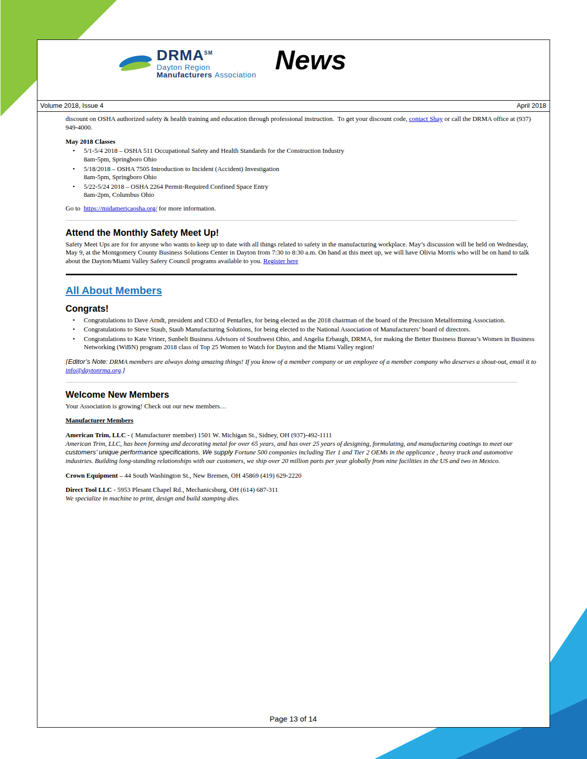DRMASM
Dayton Region
Manufacturers Association
News
Volume 2018, Issue 4 April 2018
discount on OSHA authorized safety & health training and education through professional instruction. To get your discount code, contact Shay or call the DRMA office at (937) 949-4000.
May 2018 Classes
5/1-5/4 2018 – OSHA 511 Occupational Safety and Health Standards for the Construction Industry 8am-5pm, Springboro Ohio
5/18/2018 – OSHA 7505 Introduction to Incident (Accident) Investigation 8am-5pm, Springboro Ohio
5/22-5/24 2018 – OSHA 2264 Permit-Required Confined Space Entry 8am-2pm, Columbus Ohio
Go to https://midamericaosha.org/ for more information.
Attend the Monthly Safety Meet Up!
Safety Meet Ups are for for anyone who wants to keep up to date with all things related to safety in the manufacturing workplace. May’s discussion will be held on Wednesday, May 9, at the Montgomery County Business Solutions Center in Dayton from 7:30 to 8:30 a.m. On hand at this meet up, we will have Olivia Morris who will be on hand to talk about the Dayton/Miami Valley Safery Council programs available to you. Register here
All About Members
Congrats!
Congratulations to Dave Arndt, president and CEO of Pentaflex, for being elected as the 2018 chairman of the board of the Precision Metalforming Association.
Congratulations to Steve Staub, Staub Manufacturing Solutions, for being elected to the National Association of Manufacturers’ board of directors.
Congratulations to Kate Vriner, Sunbelt Business Advisors of Southwest Ohio, and Angelia Erbaugh, DRMA, for making the Better Business Bureau’s Women in Business Networking (WiBN) program 2018 class of Top 25 Women to Watch for Dayton and the Miami Valley region!
[Editor’s Note: DRMA members are always doing amazing things! If you know of a member company or an employee of a member company who deserves a shout-out, email it to info@daytonrma.org.]
Welcome New Members
Your Association is growing! Check out our new members…
Manufacturer Members
American Trim, LLC - ( Manufacturer member) 1501 W. Michigan St., Sidney, OH (937)-492-1111
American Trim, LLC, has been forming and decorating metal for over 65 years, and has over 25 years of designing, formulating, and manufacturing coatings to meet our customers’ unique performance specifications. We supply Fortune 500 companies including Tier 1 and Tier 2 OEMs in the applicance , heavy truck and automotive industries. Building long-standing relationships with our customers, we ship over 20 million parts per year globally from nine facilities in the US and two in Mexico.
Crown Equipment – 44 South Washington St., New Bremen, OH 45869 (419) 629-2220
Direct Tool LLC - 5953 Plesant Chapel Rd., Mechanicsburg, OH (614) 687-311
We specialize in machine to print, design and build stamping dies.
Page 13 of 14